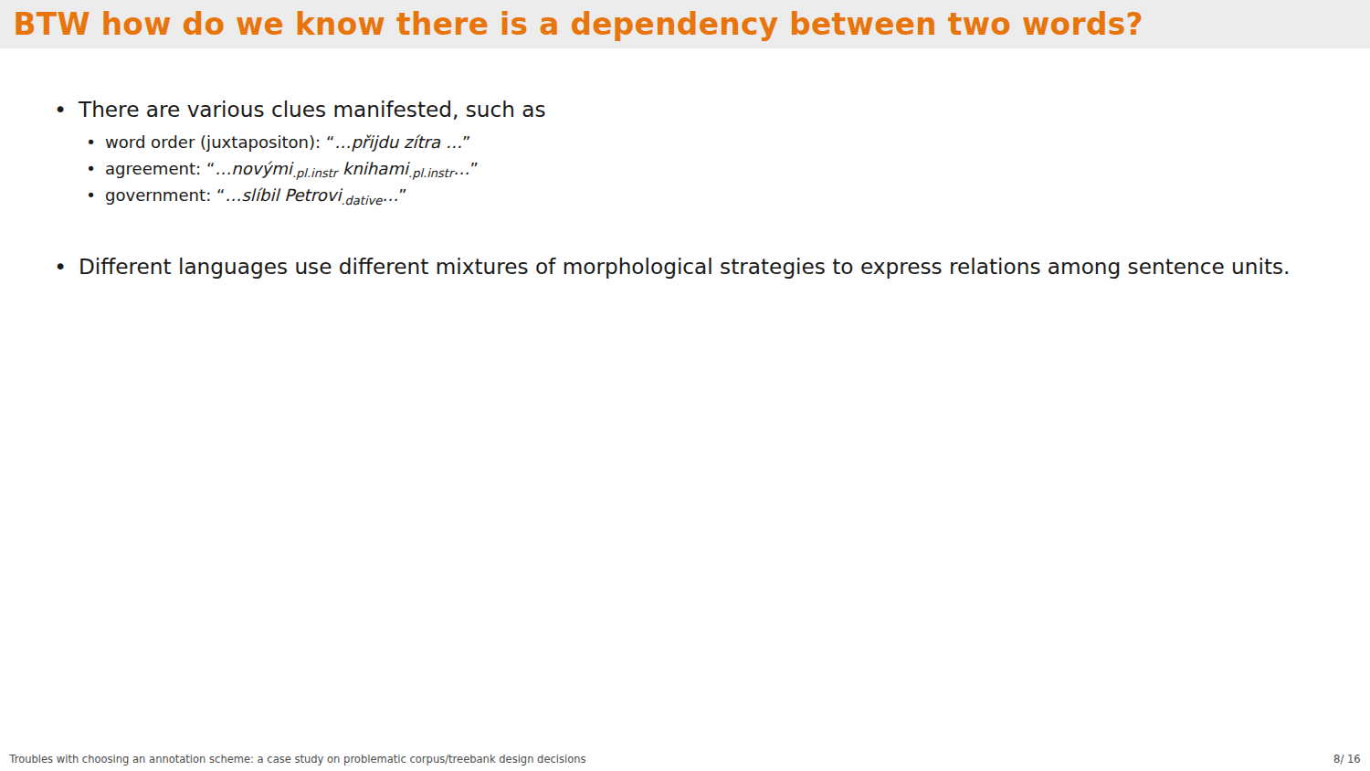BTW how do we know there is a dependency between two words?
There are various clues manifested, such as
word order (juxtapositon): “…přijdu zítra …”
agreement: “…novými.pl.instr knihami.pl.instr…”
government: “…slíbil Petrovi.dative…”
Different languages use different mixtures of morphological strategies to express relations among sentence units.
Troubles with choosing an annotation scheme: a case study on problematic corpus/treebank design decisions
8/ 16